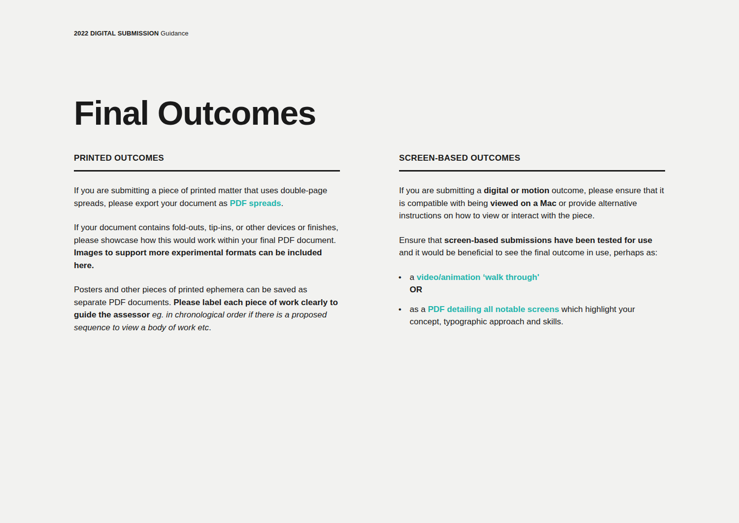2022 DIGITAL SUBMISSION Guidance
Final Outcomes
Printed Outcomes
If you are submitting a piece of printed matter that uses double-page spreads, please export your document as PDF spreads.
If your document contains fold-outs, tip-ins, or other devices or finishes, please showcase how this would work within your final PDF document. Images to support more experimental formats can be included here.
Posters and other pieces of printed ephemera can be saved as separate PDF documents. Please label each piece of work clearly to guide the assessor eg. in chronological order if there is a proposed sequence to view a body of work etc.
Screen-based Outcomes
If you are submitting a digital or motion outcome, please ensure that it is compatible with being viewed on a Mac or provide alternative instructions on how to view or interact with the piece.
Ensure that screen-based submissions have been tested for use and it would be beneficial to see the final outcome in use, perhaps as:
a video/animation ‘walk through'OR
as a PDF detailing all notable screens which highlight your concept, typographic approach and skills.